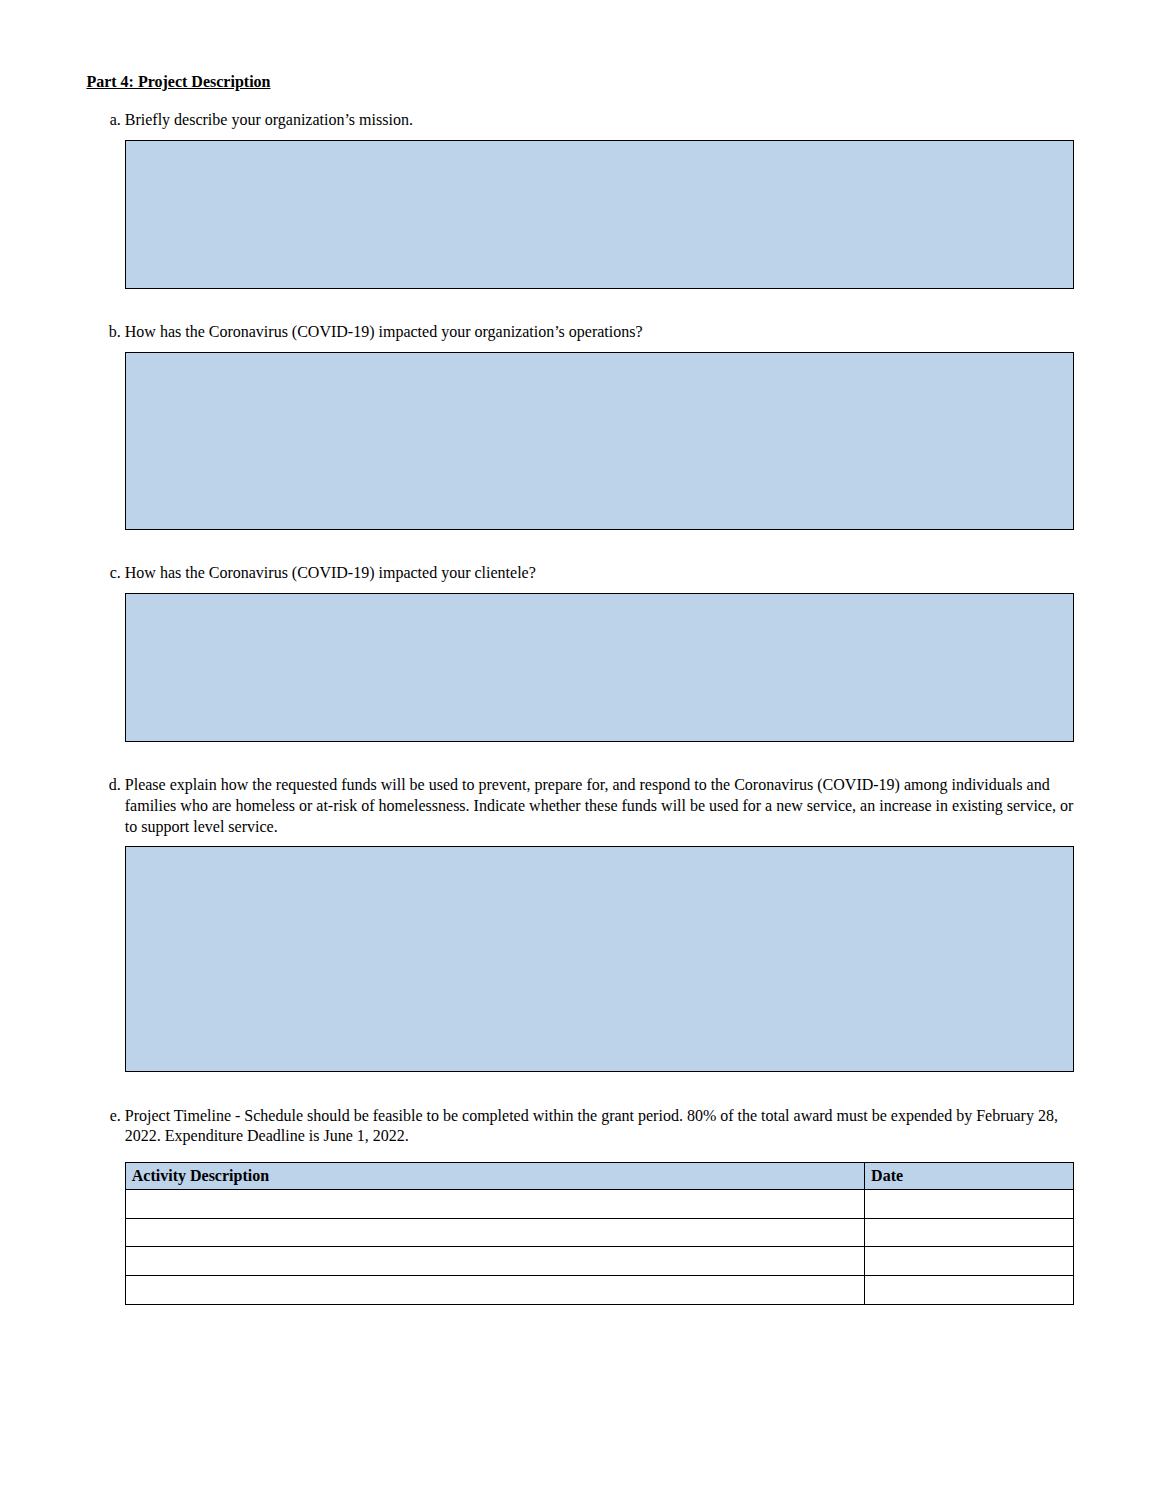Part 4: Project Description
Briefly describe your organization’s mission.
How has the Coronavirus (COVID-19) impacted your organization’s operations?
How has the Coronavirus (COVID-19) impacted your clientele?
Please explain how the requested funds will be used to prevent, prepare for, and respond to the Coronavirus (COVID-19) among individuals and families who are homeless or at-risk of homelessness. Indicate whether these funds will be used for a new service, an increase in existing service, or to support level service.
Project Timeline - Schedule should be feasible to be completed within the grant period. 80% of the total award must be expended by February 28, 2022. Expenditure Deadline is June 1, 2022.
| Activity Description | Date |
| --- | --- |